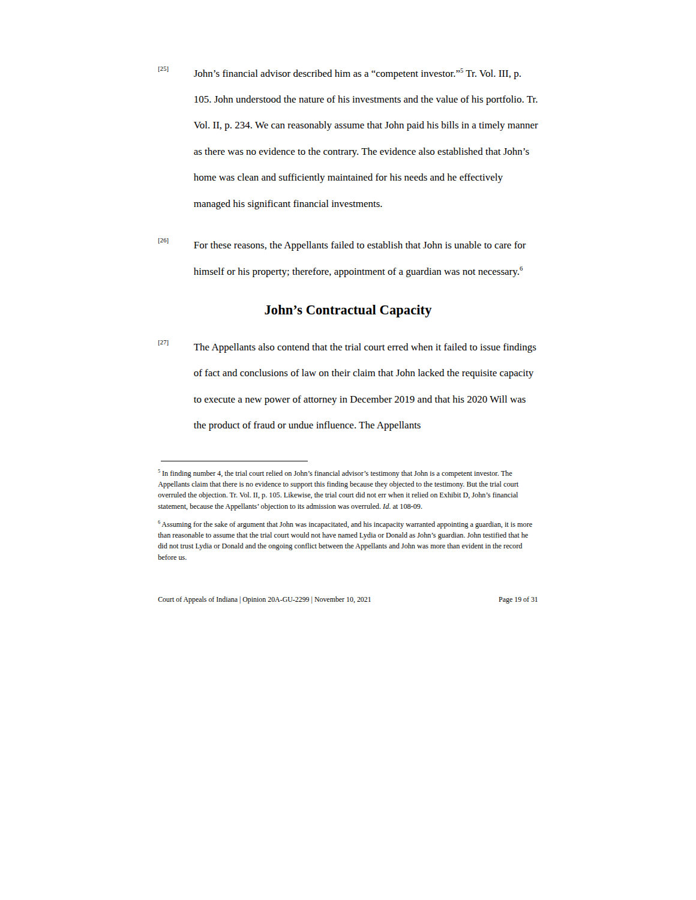[25]
John’s financial advisor described him as a “competent investor.”5 Tr. Vol. III, p. 105. John understood the nature of his investments and the value of his portfolio. Tr. Vol. II, p. 234. We can reasonably assume that John paid his bills in a timely manner as there was no evidence to the contrary. The evidence also established that John’s home was clean and sufficiently maintained for his needs and he effectively managed his significant financial investments.
[26]
For these reasons, the Appellants failed to establish that John is unable to care for himself or his property; therefore, appointment of a guardian was not necessary.6
John’s Contractual Capacity
[27]
The Appellants also contend that the trial court erred when it failed to issue findings of fact and conclusions of law on their claim that John lacked the requisite capacity to execute a new power of attorney in December 2019 and that his 2020 Will was the product of fraud or undue influence. The Appellants
5 In finding number 4, the trial court relied on John’s financial advisor’s testimony that John is a competent investor. The Appellants claim that there is no evidence to support this finding because they objected to the testimony. But the trial court overruled the objection. Tr. Vol. II, p. 105. Likewise, the trial court did not err when it relied on Exhibit D, John’s financial statement, because the Appellants’ objection to its admission was overruled. Id. at 108-09.
6 Assuming for the sake of argument that John was incapacitated, and his incapacity warranted appointing a guardian, it is more than reasonable to assume that the trial court would not have named Lydia or Donald as John’s guardian. John testified that he did not trust Lydia or Donald and the ongoing conflict between the Appellants and John was more than evident in the record before us.
Court of Appeals of Indiana | Opinion 20A-GU-2299 | November 10, 2021 Page 19 of 31